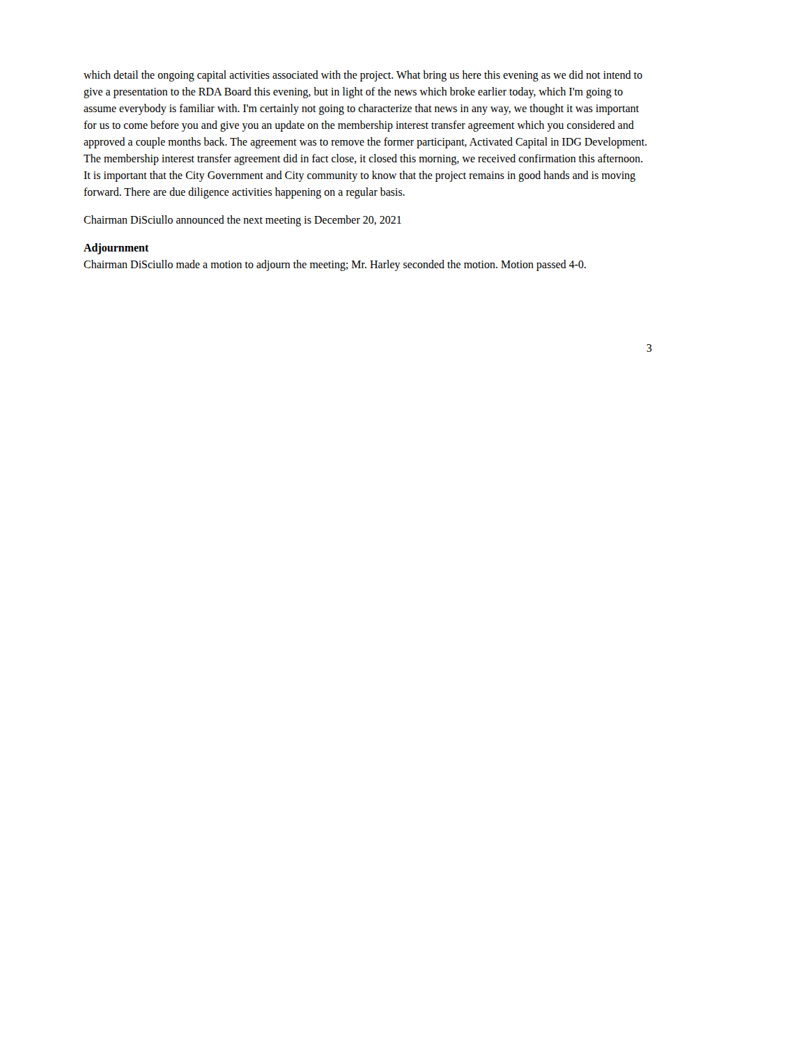which detail the ongoing capital activities associated with the project. What bring us here this evening as we did not intend to give a presentation to the RDA Board this evening, but in light of the news which broke earlier today, which I'm going to assume everybody is familiar with. I'm certainly not going to characterize that news in any way, we thought it was important for us to come before you and give you an update on the membership interest transfer agreement which you considered and approved a couple months back. The agreement was to remove the former participant, Activated Capital in IDG Development. The membership interest transfer agreement did in fact close, it closed this morning, we received confirmation this afternoon. It is important that the City Government and City community to know that the project remains in good hands and is moving forward. There are due diligence activities happening on a regular basis.
Chairman DiSciullo announced the next meeting is December 20, 2021
Adjournment
Chairman DiSciullo made a motion to adjourn the meeting; Mr. Harley seconded the motion. Motion passed 4-0.
3